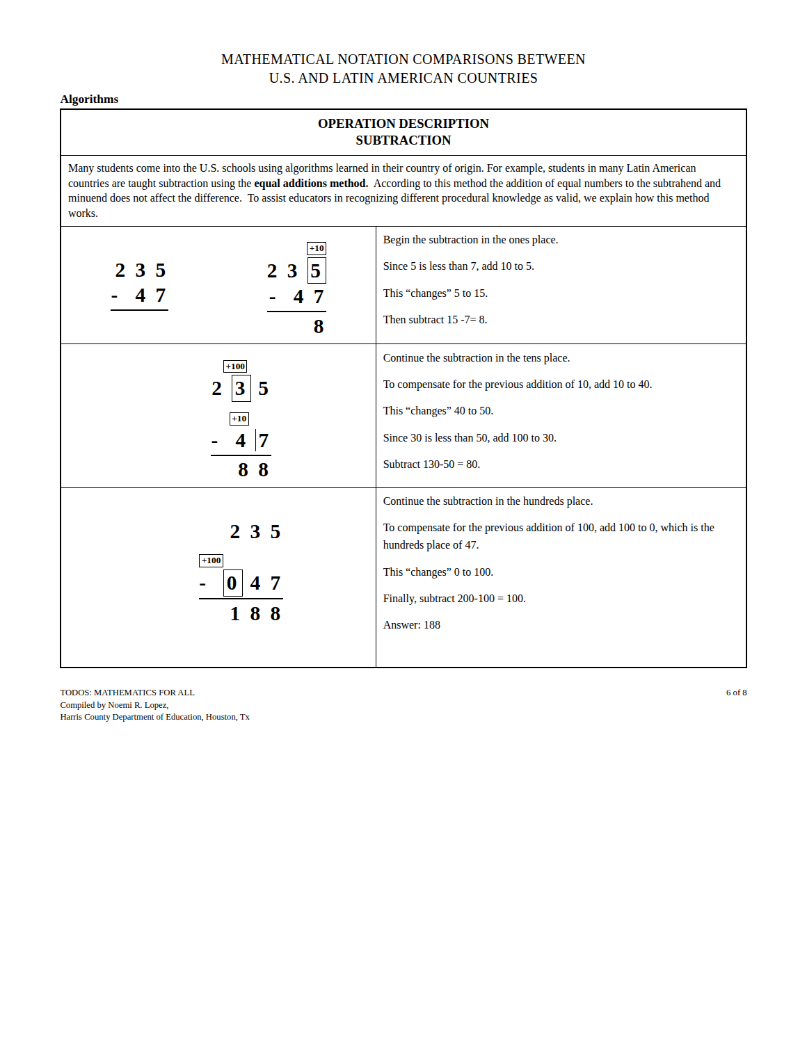MATHEMATICAL NOTATION COMPARISONS BETWEEN
U.S. AND LATIN AMERICAN COUNTRIES
Algorithms
| OPERATION DESCRIPTION SUBTRACTION |
| Many students come into the U.S. schools using algorithms learned in their country of origin. For example, students in many Latin American countries are taught subtraction using the equal additions method. According to this method the addition of equal numbers to the subtrahend and minuend does not affect the difference. To assist educators in recognizing different procedural knowledge as valid, we explain how this method works. |
| 2 3 5 - 4 7 +10 2 3 5 - 4 7 8 | Begin the subtraction in the ones place. Since 5 is less than 7, add 10 to 5. This “changes” 5 to 15. Then subtract 15 -7= 8. |
| +100 2 3 5 +10 - 4 7 8 8 | Continue the subtraction in the tens place. To compensate for the previous addition of 10, add 10 to 40. This “changes” 40 to 50. Since 30 is less than 50, add 100 to 30. Subtract 130-50 = 80. |
| 2 3 5 +100 - 0 4 7 1 8 8 | Continue the subtraction in the hundreds place. To compensate for the previous addition of 100, add 100 to 0, which is the hundreds place of 47. This “changes” 0 to 100. Finally, subtract 200-100 = 100. Answer: 188 |
6 of 8 TODOS: MATHEMATICS FOR ALL
Compiled by Noemi R. Lopez,
Harris County Department of Education, Houston, Tx